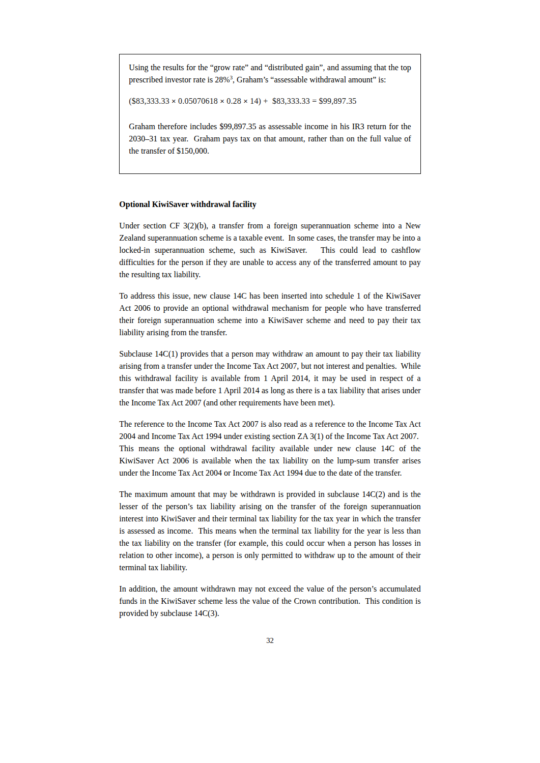Using the results for the “grow rate” and “distributed gain”, and assuming that the top prescribed investor rate is 28%3, Graham’s “assessable withdrawal amount” is:
($83,333.33 × 0.05070618 × 0.28 × 14) + $83,333.33 = $99,897.35
Graham therefore includes $99,897.35 as assessable income in his IR3 return for the 2030–31 tax year. Graham pays tax on that amount, rather than on the full value of the transfer of $150,000.
Optional KiwiSaver withdrawal facility
Under section CF 3(2)(b), a transfer from a foreign superannuation scheme into a New Zealand superannuation scheme is a taxable event. In some cases, the transfer may be into a locked-in superannuation scheme, such as KiwiSaver. This could lead to cashflow difficulties for the person if they are unable to access any of the transferred amount to pay the resulting tax liability.
To address this issue, new clause 14C has been inserted into schedule 1 of the KiwiSaver Act 2006 to provide an optional withdrawal mechanism for people who have transferred their foreign superannuation scheme into a KiwiSaver scheme and need to pay their tax liability arising from the transfer.
Subclause 14C(1) provides that a person may withdraw an amount to pay their tax liability arising from a transfer under the Income Tax Act 2007, but not interest and penalties. While this withdrawal facility is available from 1 April 2014, it may be used in respect of a transfer that was made before 1 April 2014 as long as there is a tax liability that arises under the Income Tax Act 2007 (and other requirements have been met).
The reference to the Income Tax Act 2007 is also read as a reference to the Income Tax Act 2004 and Income Tax Act 1994 under existing section ZA 3(1) of the Income Tax Act 2007. This means the optional withdrawal facility available under new clause 14C of the KiwiSaver Act 2006 is available when the tax liability on the lump-sum transfer arises under the Income Tax Act 2004 or Income Tax Act 1994 due to the date of the transfer.
The maximum amount that may be withdrawn is provided in subclause 14C(2) and is the lesser of the person’s tax liability arising on the transfer of the foreign superannuation interest into KiwiSaver and their terminal tax liability for the tax year in which the transfer is assessed as income. This means when the terminal tax liability for the year is less than the tax liability on the transfer (for example, this could occur when a person has losses in relation to other income), a person is only permitted to withdraw up to the amount of their terminal tax liability.
In addition, the amount withdrawn may not exceed the value of the person’s accumulated funds in the KiwiSaver scheme less the value of the Crown contribution. This condition is provided by subclause 14C(3).
32